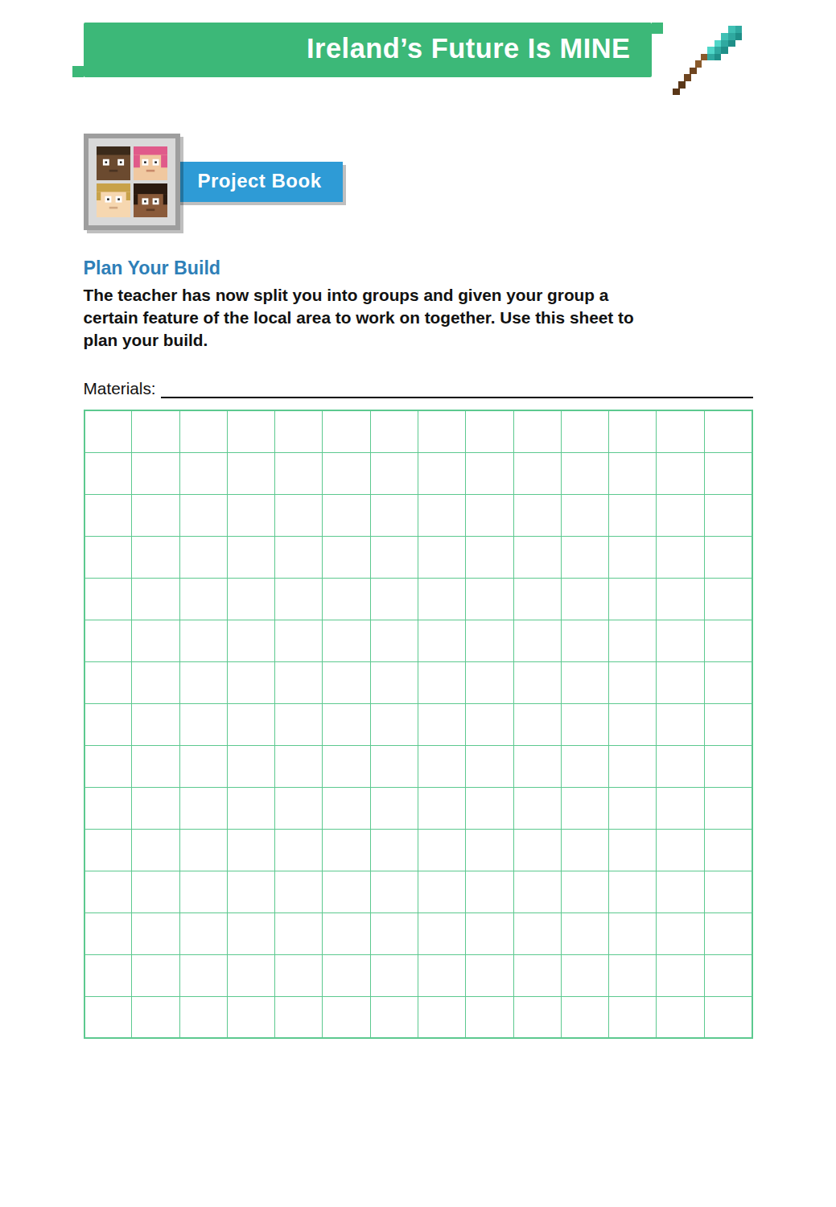Ireland’s Future Is MINE
Project Book
Plan Your Build
The teacher has now split you into groups and given your group a certain feature of the local area to work on together. Use this sheet to plan your build.
Materials: